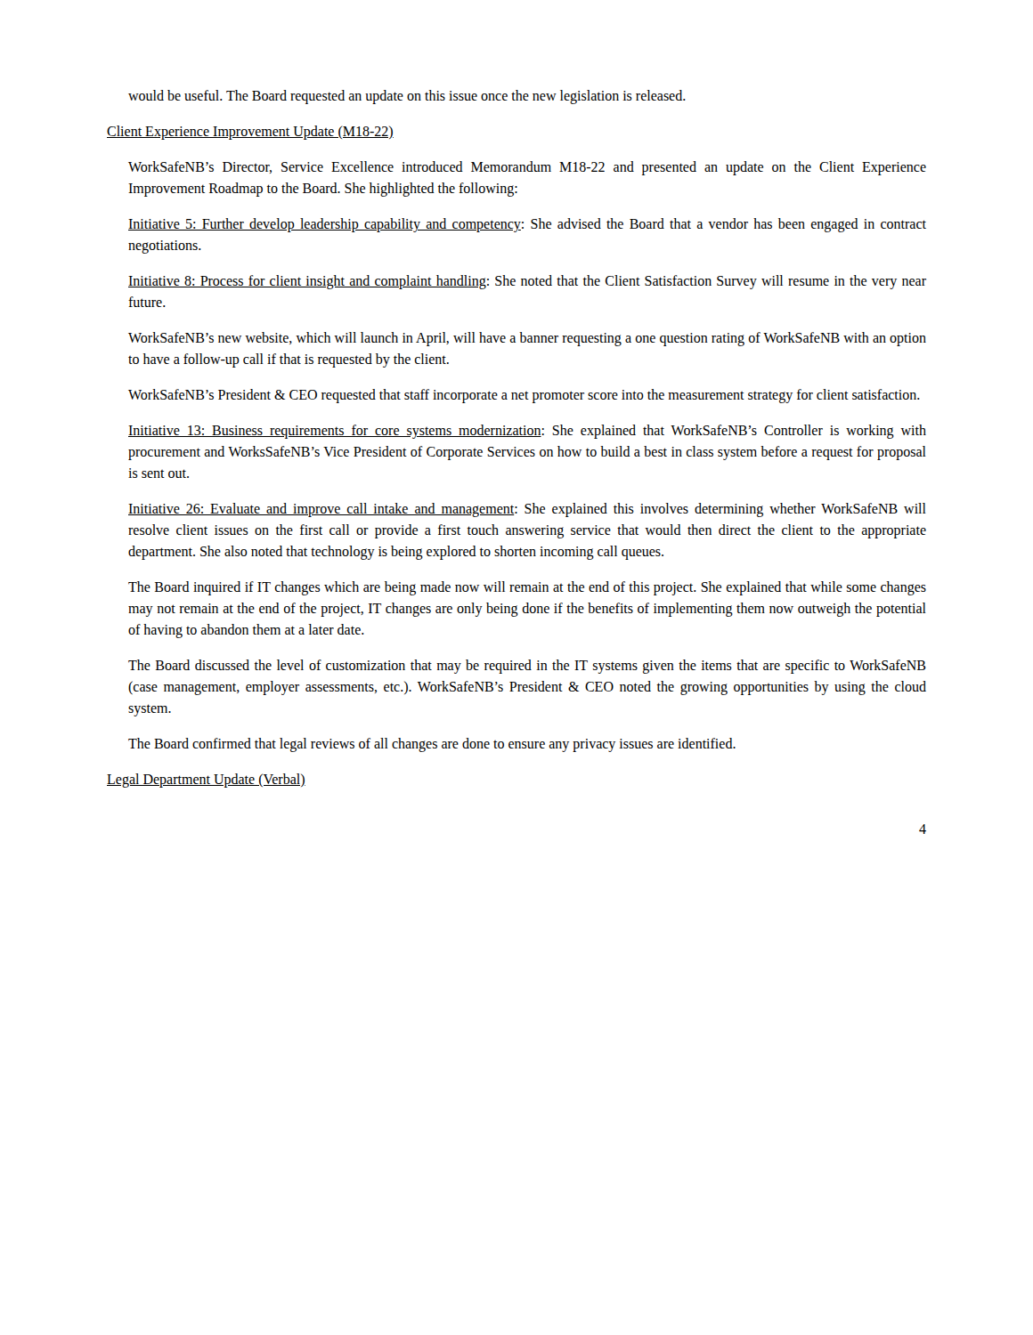would be useful. The Board requested an update on this issue once the new legislation is released.
Client Experience Improvement Update (M18-22)
WorkSafeNB’s Director, Service Excellence introduced Memorandum M18-22 and presented an update on the Client Experience Improvement Roadmap to the Board. She highlighted the following:
Initiative 5: Further develop leadership capability and competency: She advised the Board that a vendor has been engaged in contract negotiations.
Initiative 8: Process for client insight and complaint handling: She noted that the Client Satisfaction Survey will resume in the very near future.
WorkSafeNB’s new website, which will launch in April, will have a banner requesting a one question rating of WorkSafeNB with an option to have a follow-up call if that is requested by the client.
WorkSafeNB’s President & CEO requested that staff incorporate a net promoter score into the measurement strategy for client satisfaction.
Initiative 13: Business requirements for core systems modernization: She explained that WorkSafeNB’s Controller is working with procurement and WorksSafeNB’s Vice President of Corporate Services on how to build a best in class system before a request for proposal is sent out.
Initiative 26: Evaluate and improve call intake and management: She explained this involves determining whether WorkSafeNB will resolve client issues on the first call or provide a first touch answering service that would then direct the client to the appropriate department. She also noted that technology is being explored to shorten incoming call queues.
The Board inquired if IT changes which are being made now will remain at the end of this project. She explained that while some changes may not remain at the end of the project, IT changes are only being done if the benefits of implementing them now outweigh the potential of having to abandon them at a later date.
The Board discussed the level of customization that may be required in the IT systems given the items that are specific to WorkSafeNB (case management, employer assessments, etc.). WorkSafeNB’s President & CEO noted the growing opportunities by using the cloud system.
The Board confirmed that legal reviews of all changes are done to ensure any privacy issues are identified.
Legal Department Update (Verbal)
4